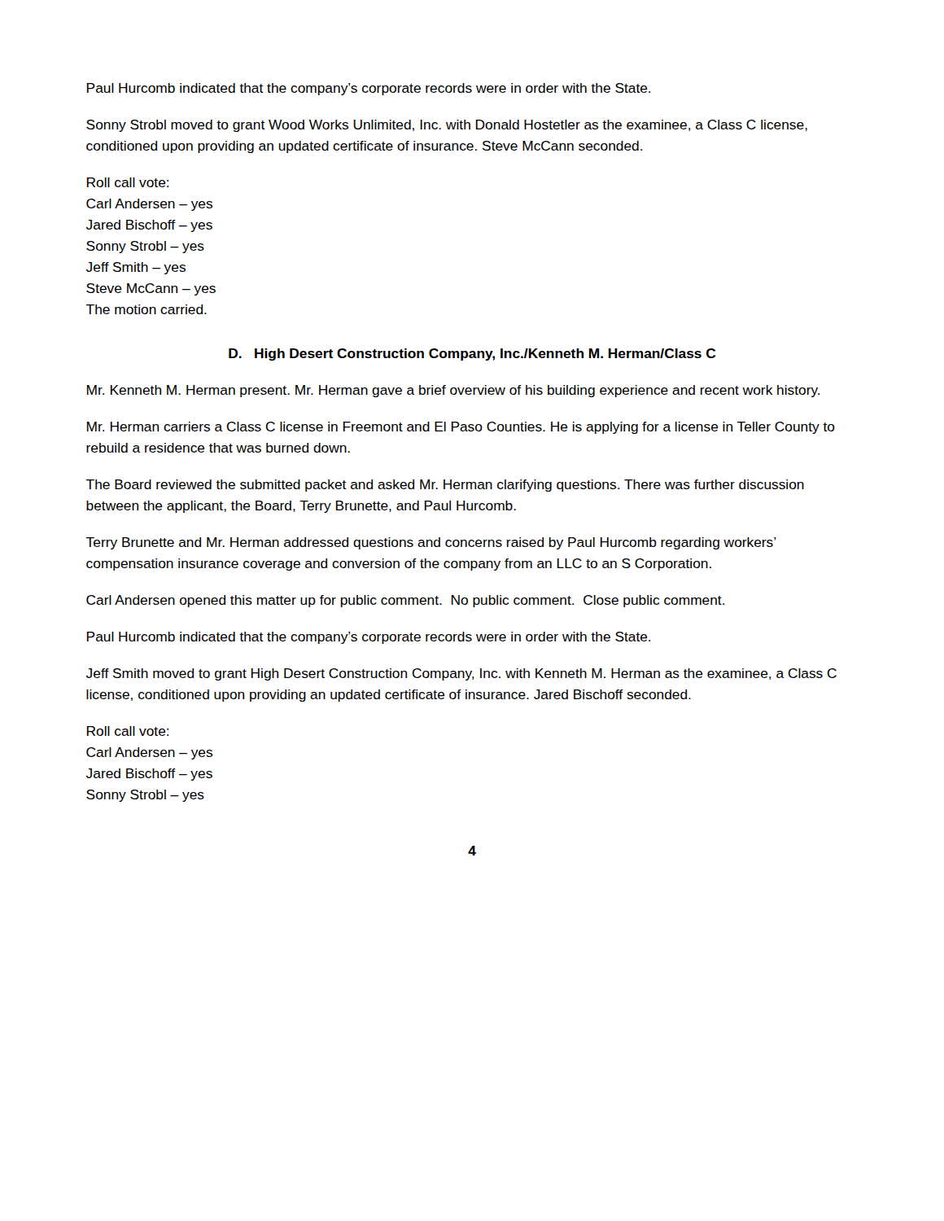Paul Hurcomb indicated that the company’s corporate records were in order with the State.
Sonny Strobl moved to grant Wood Works Unlimited, Inc. with Donald Hostetler as the examinee, a Class C license, conditioned upon providing an updated certificate of insurance. Steve McCann seconded.
Roll call vote:
Carl Andersen – yes
Jared Bischoff – yes
Sonny Strobl – yes
Jeff Smith – yes
Steve McCann – yes
The motion carried.
D. High Desert Construction Company, Inc./Kenneth M. Herman/Class C
Mr. Kenneth M. Herman present. Mr. Herman gave a brief overview of his building experience and recent work history.
Mr. Herman carriers a Class C license in Freemont and El Paso Counties. He is applying for a license in Teller County to rebuild a residence that was burned down.
The Board reviewed the submitted packet and asked Mr. Herman clarifying questions. There was further discussion between the applicant, the Board, Terry Brunette, and Paul Hurcomb.
Terry Brunette and Mr. Herman addressed questions and concerns raised by Paul Hurcomb regarding workers’ compensation insurance coverage and conversion of the company from an LLC to an S Corporation.
Carl Andersen opened this matter up for public comment. No public comment. Close public comment.
Paul Hurcomb indicated that the company’s corporate records were in order with the State.
Jeff Smith moved to grant High Desert Construction Company, Inc. with Kenneth M. Herman as the examinee, a Class C license, conditioned upon providing an updated certificate of insurance. Jared Bischoff seconded.
Roll call vote:
Carl Andersen – yes
Jared Bischoff – yes
Sonny Strobl – yes
4